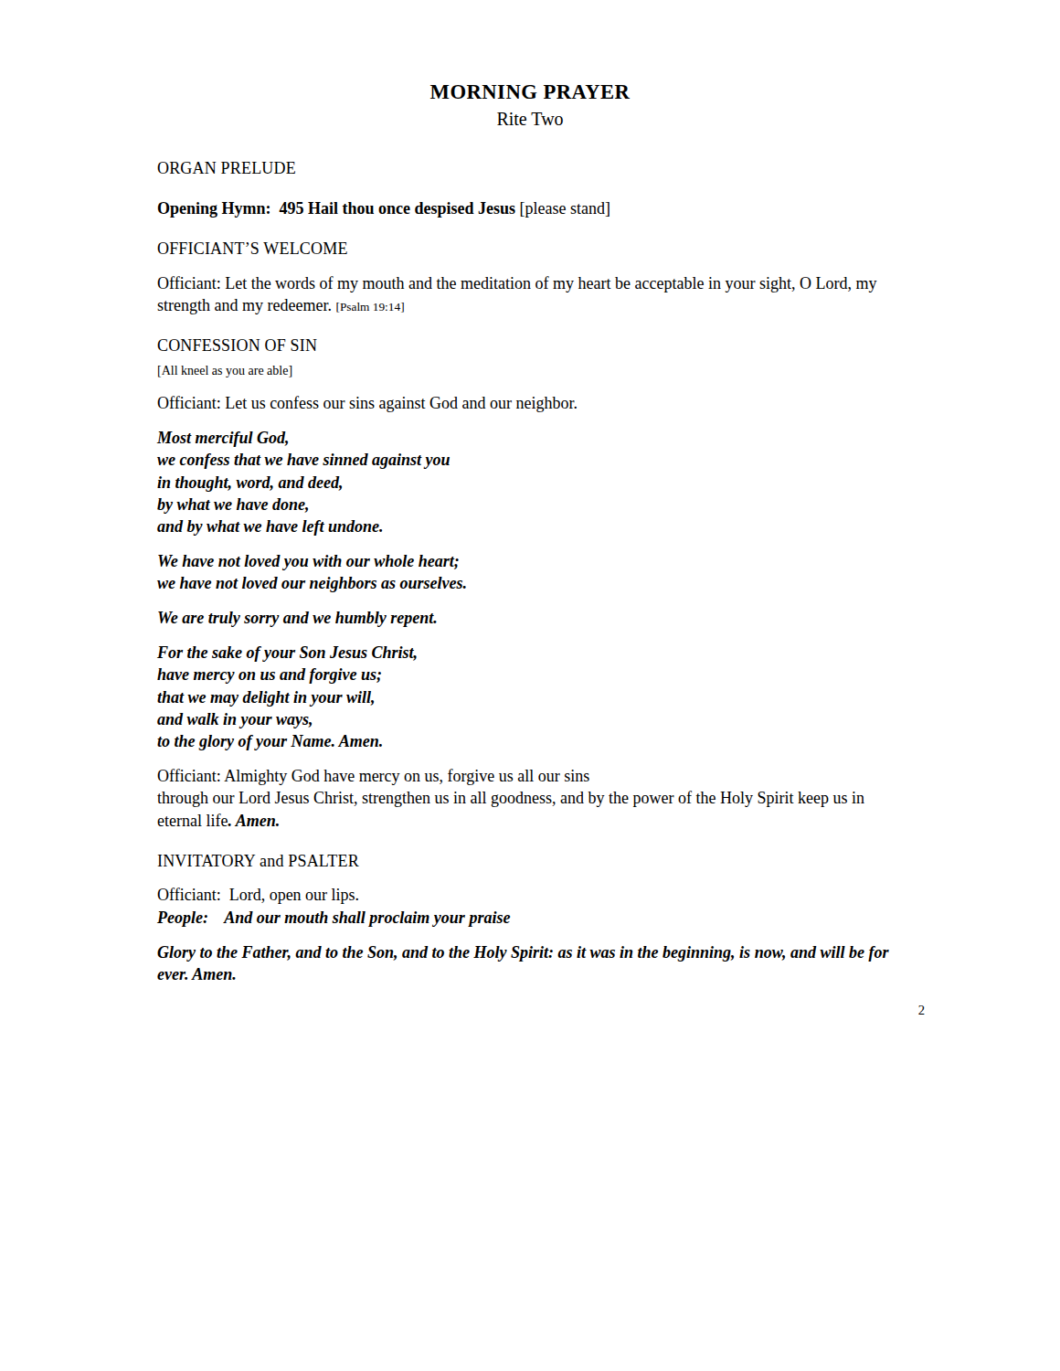MORNING PRAYER
Rite Two
ORGAN PRELUDE
Opening Hymn: 495 Hail thou once despised Jesus [please stand]
OFFICIANT’S WELCOME
Officiant: Let the words of my mouth and the meditation of my heart be acceptable in your sight, O Lord, my strength and my redeemer. [Psalm 19:14]
CONFESSION OF SIN
[All kneel as you are able]
Officiant: Let us confess our sins against God and our neighbor.
Most merciful God,
we confess that we have sinned against you
in thought, word, and deed,
by what we have done,
and by what we have left undone.
We have not loved you with our whole heart;
we have not loved our neighbors as ourselves.
We are truly sorry and we humbly repent.
For the sake of your Son Jesus Christ,
have mercy on us and forgive us;
that we may delight in your will,
and walk in your ways,
to the glory of your Name. Amen.
Officiant: Almighty God have mercy on us, forgive us all our sins
through our Lord Jesus Christ, strengthen us in all goodness, and by the power of the Holy Spirit keep us in eternal life. Amen.
INVITATORY and PSALTER
Officiant: Lord, open our lips.
People: And our mouth shall proclaim your praise
Glory to the Father, and to the Son, and to the Holy Spirit: as it was in the beginning, is now, and will be for ever. Amen.
2